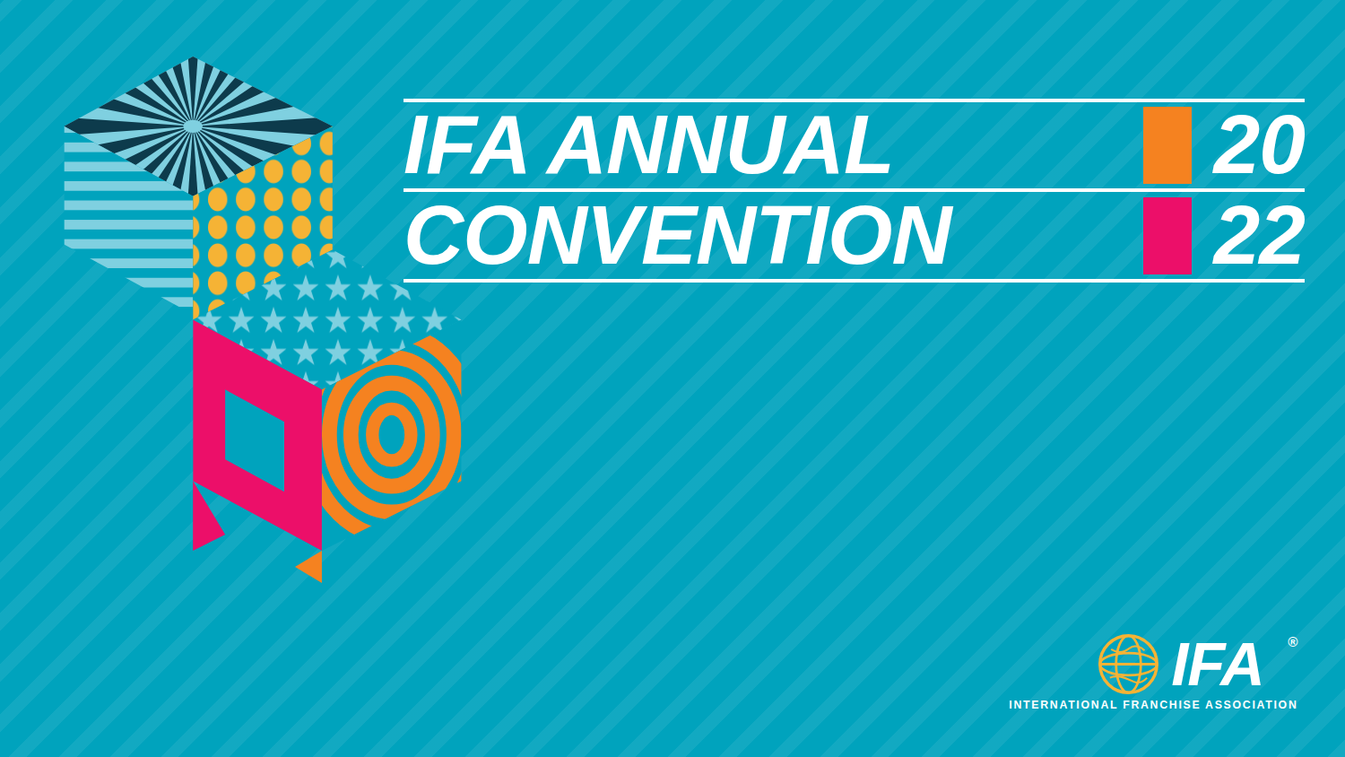IFA Annual
20
Convention
22
IFA®
International Franchise Association